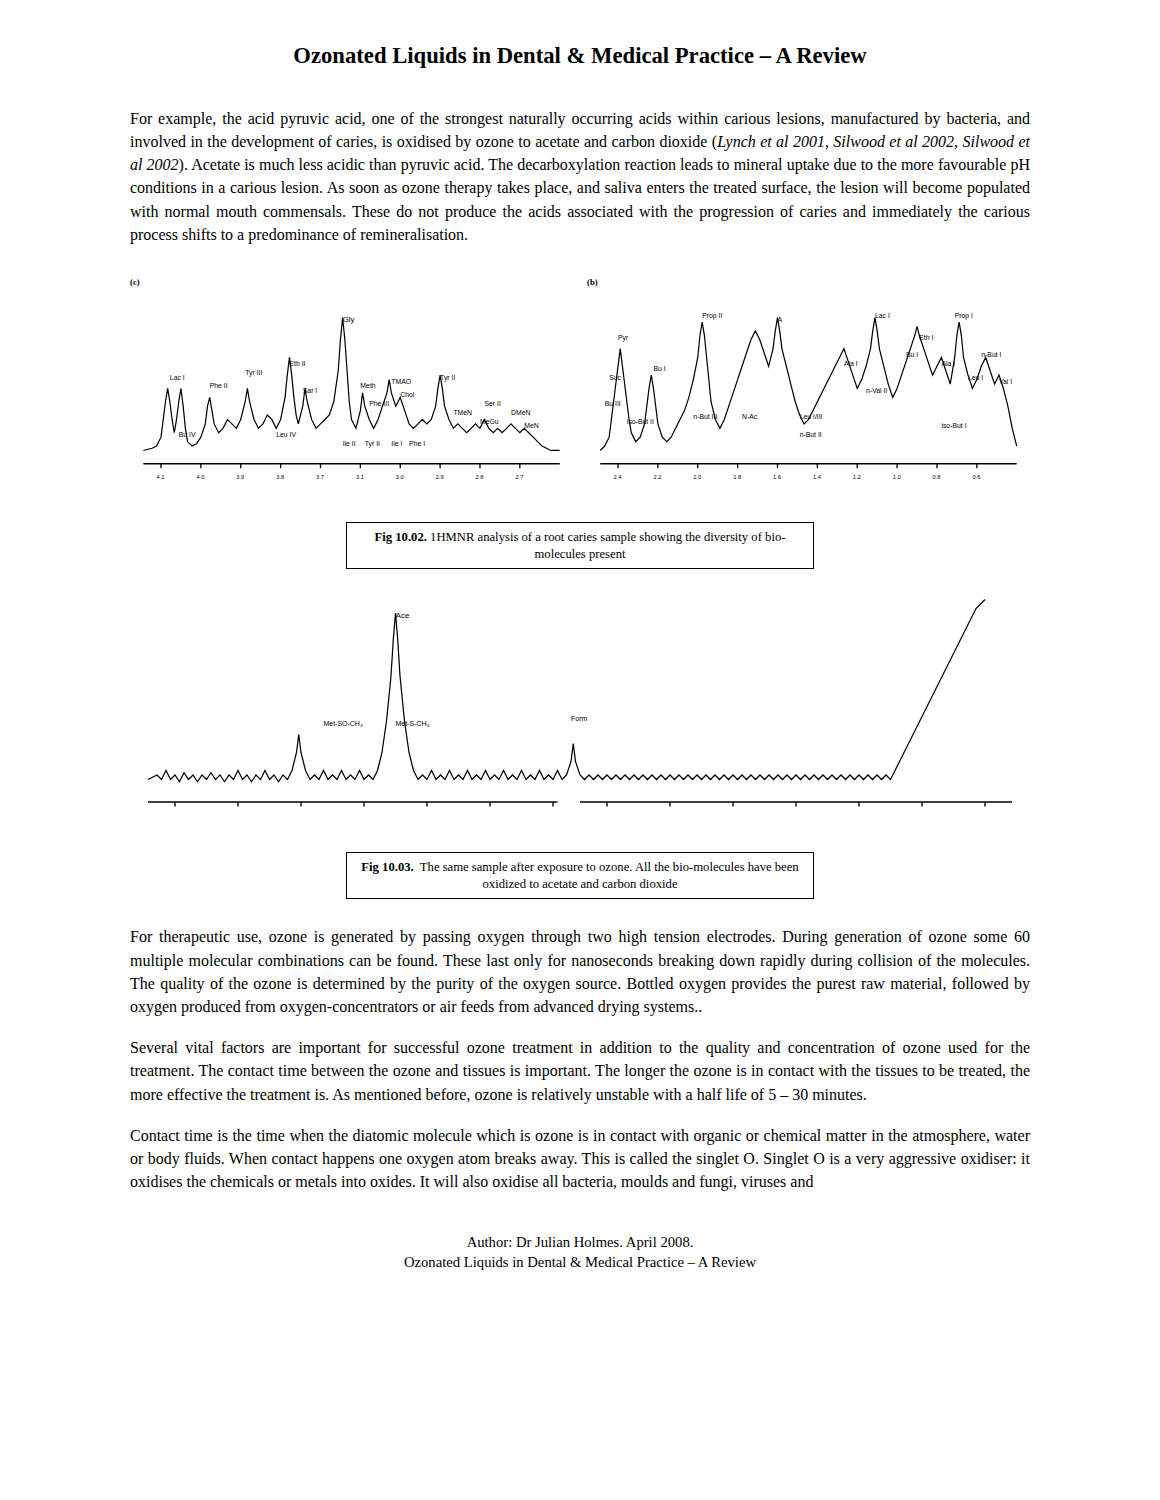Ozonated Liquids in Dental & Medical Practice – A Review
For example, the acid pyruvic acid, one of the strongest naturally occurring acids within carious lesions, manufactured by bacteria, and involved in the development of caries, is oxidised by ozone to acetate and carbon dioxide (Lynch et al 2001, Silwood et al 2002, Silwood et al 2002). Acetate is much less acidic than pyruvic acid. The decarboxylation reaction leads to mineral uptake due to the more favourable pH conditions in a carious lesion. As soon as ozone therapy takes place, and saliva enters the treated surface, the lesion will become populated with normal mouth commensals. These do not produce the acids associated with the progression of caries and immediately the carious process shifts to a predominance of remineralisation.
(c)
Gly Lac I Eth II Phe II Tyr III Sar I Meth TMAO Chol Phe III Tyr II TMeN Ser II MeGu DMeN MeN Bu IV Leu IV Ile II Tyr II Ile I Phe I 4.1 4.0 3.9 3.8 3.7 3.1 3.0 2.9 2.8 2.7
(b)
Pyr Prop II A Lac I Prop I Eth I Bu I n-But I Ala I Ala I Leu I Val I Suc Bu I Bu III iso-But II n-But III N-Ac Leu I/III n-Val II n-But II iso-But I 2.4 2.2 2.0 1.8 1.6 1.4 1.2 1.0 0.8 0.6
Fig 10.02. 1HMNR analysis of a root caries sample showing the diversity of bio-molecules present
Ace Met-SO-CH₃ Met-S-CH₃ Form
Fig 10.03. The same sample after exposure to ozone. All the bio-molecules have been oxidized to acetate and carbon dioxide
For therapeutic use, ozone is generated by passing oxygen through two high tension electrodes. During generation of ozone some 60 multiple molecular combinations can be found. These last only for nanoseconds breaking down rapidly during collision of the molecules. The quality of the ozone is determined by the purity of the oxygen source. Bottled oxygen provides the purest raw material, followed by oxygen produced from oxygen-concentrators or air feeds from advanced drying systems..
Several vital factors are important for successful ozone treatment in addition to the quality and concentration of ozone used for the treatment. The contact time between the ozone and tissues is important. The longer the ozone is in contact with the tissues to be treated, the more effective the treatment is. As mentioned before, ozone is relatively unstable with a half life of 5 – 30 minutes.
Contact time is the time when the diatomic molecule which is ozone is in contact with organic or chemical matter in the atmosphere, water or body fluids. When contact happens one oxygen atom breaks away. This is called the singlet O. Singlet O is a very aggressive oxidiser: it oxidises the chemicals or metals into oxides. It will also oxidise all bacteria, moulds and fungi, viruses and
Author: Dr Julian Holmes. April 2008.
Ozonated Liquids in Dental & Medical Practice – A Review